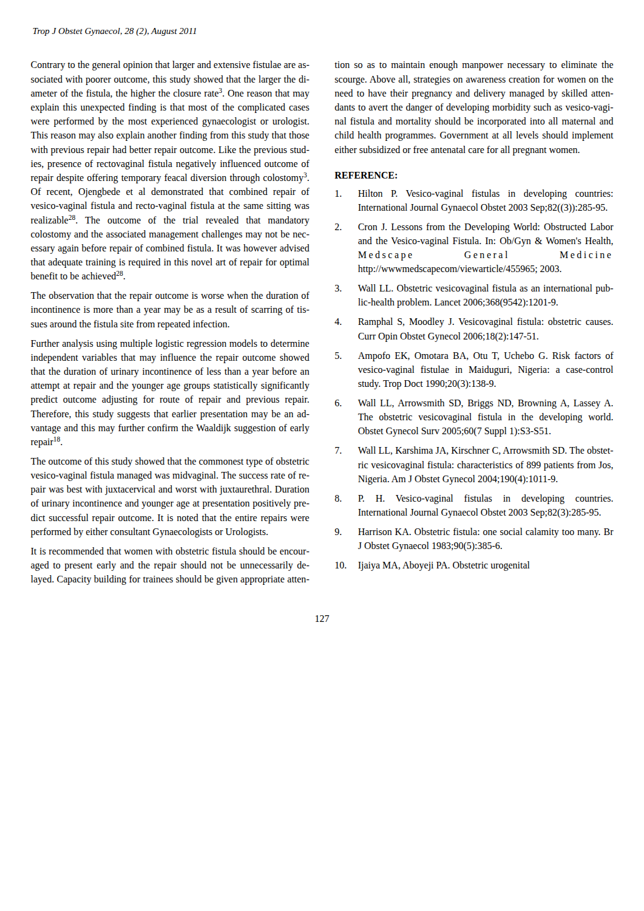Trop J Obstet Gynaecol, 28 (2), August 2011
Contrary to the general opinion that larger and extensive fistulae are associated with poorer outcome, this study showed that the larger the diameter of the fistula, the higher the closure rate3. One reason that may explain this unexpected finding is that most of the complicated cases were performed by the most experienced gynaecologist or urologist. This reason may also explain another finding from this study that those with previous repair had better repair outcome. Like the previous studies, presence of rectovaginal fistula negatively influenced outcome of repair despite offering temporary feacal diversion through colostomy3. Of recent, Ojengbede et al demonstrated that combined repair of vesico-vaginal fistula and recto-vaginal fistula at the same sitting was realizable28. The outcome of the trial revealed that mandatory colostomy and the associated management challenges may not be necessary again before repair of combined fistula. It was however advised that adequate training is required in this novel art of repair for optimal benefit to be achieved28.
The observation that the repair outcome is worse when the duration of incontinence is more than a year may be as a result of scarring of tissues around the fistula site from repeated infection.
Further analysis using multiple logistic regression models to determine independent variables that may influence the repair outcome showed that the duration of urinary incontinence of less than a year before an attempt at repair and the younger age groups statistically significantly predict outcome adjusting for route of repair and previous repair. Therefore, this study suggests that earlier presentation may be an advantage and this may further confirm the Waaldijk suggestion of early repair18.
The outcome of this study showed that the commonest type of obstetric vesico-vaginal fistula managed was midvaginal. The success rate of repair was best with juxtacervical and worst with juxtaurethral. Duration of urinary incontinence and younger age at presentation positively predict successful repair outcome. It is noted that the entire repairs were performed by either consultant Gynaecologists or Urologists.
It is recommended that women with obstetric fistula should be encouraged to present early and the repair should not be unnecessarily delayed. Capacity building for trainees should be given appropriate attention so as to maintain enough manpower necessary to eliminate the scourge. Above all, strategies on awareness creation for women on the need to have their pregnancy and delivery managed by skilled attendants to avert the danger of developing morbidity such as vesico-vaginal fistula and mortality should be incorporated into all maternal and child health programmes. Government at all levels should implement either subsidized or free antenatal care for all pregnant women.
REFERENCE:
Hilton P. Vesico-vaginal fistulas in developing countries: International Journal Gynaecol Obstet 2003 Sep;82((3)):285-95.
Cron J. Lessons from the Developing World: Obstructed Labor and the Vesico-vaginal Fistula. In: Ob/Gyn & Women's Health, Medscape General Medicine http://wwwmedscapecom/viewarticle/455965; 2003.
Wall LL. Obstetric vesicovaginal fistula as an international public-health problem. Lancet 2006;368(9542):1201-9.
Ramphal S, Moodley J. Vesicovaginal fistula: obstetric causes. Curr Opin Obstet Gynecol 2006;18(2):147-51.
Ampofo EK, Omotara BA, Otu T, Uchebo G. Risk factors of vesico-vaginal fistulae in Maiduguri, Nigeria: a case-control study. Trop Doct 1990;20(3):138-9.
Wall LL, Arrowsmith SD, Briggs ND, Browning A, Lassey A. The obstetric vesicovaginal fistula in the developing world. Obstet Gynecol Surv 2005;60(7 Suppl 1):S3-S51.
Wall LL, Karshima JA, Kirschner C, Arrowsmith SD. The obstetric vesicovaginal fistula: characteristics of 899 patients from Jos, Nigeria. Am J Obstet Gynecol 2004;190(4):1011-9.
P. H. Vesico-vaginal fistulas in developing countries. International Journal Gynaecol Obstet 2003 Sep;82(3):285-95.
Harrison KA. Obstetric fistula: one social calamity too many. Br J Obstet Gynaecol 1983;90(5):385-6.
Ijaiya MA, Aboyeji PA. Obstetric urogenital
127